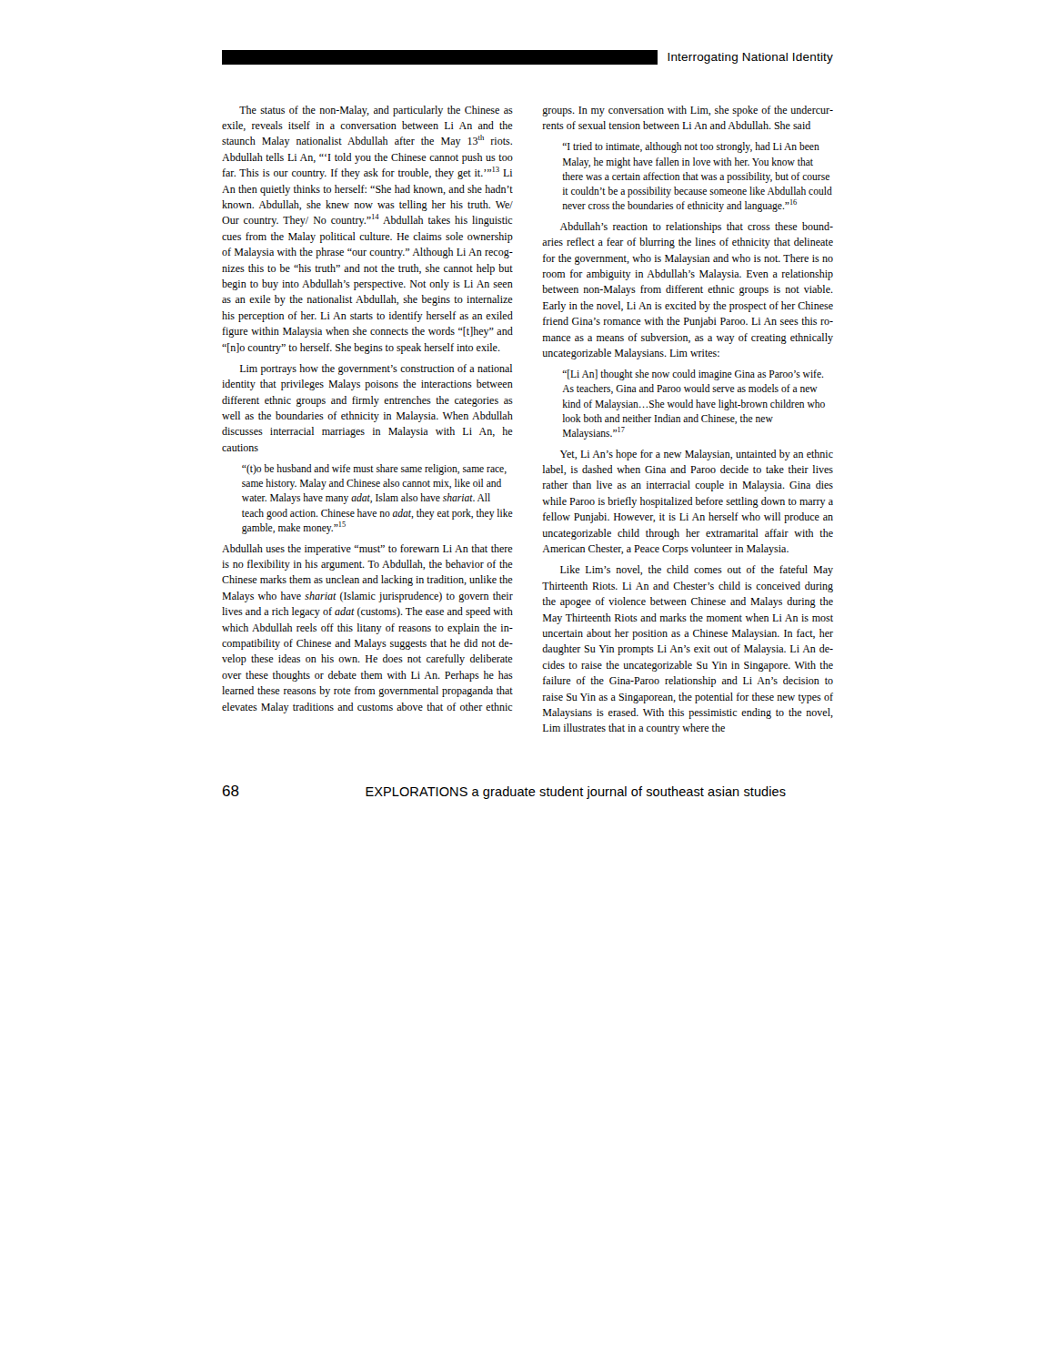Interrogating National Identity
The status of the non-Malay, and particularly the Chinese as exile, reveals itself in a conversation between Li An and the staunch Malay nationalist Abdullah after the May 13th riots. Abdullah tells Li An, “‘I told you the Chinese cannot push us too far. This is our country. If they ask for trouble, they get it.’”13 Li An then quietly thinks to herself: “She had known, and she hadn’t known. Abdullah, she knew now was telling her his truth. We/ Our country. They/ No country.”14 Abdullah takes his linguistic cues from the Malay political culture. He claims sole ownership of Malaysia with the phrase “our country.” Although Li An recognizes this to be “his truth” and not the truth, she cannot help but begin to buy into Abdullah’s perspective. Not only is Li An seen as an exile by the nationalist Abdullah, she begins to internalize his perception of her. Li An starts to identify herself as an exiled figure within Malaysia when she connects the words “[t]hey” and “[n]o country” to herself. She begins to speak herself into exile.
Lim portrays how the government’s construction of a national identity that privileges Malays poisons the interactions between different ethnic groups and firmly entrenches the categories as well as the boundaries of ethnicity in Malaysia. When Abdullah discusses interracial marriages in Malaysia with Li An, he cautions
“(t)o be husband and wife must share same religion, same race, same history. Malay and Chinese also cannot mix, like oil and water. Malays have many adat, Islam also have shariat. All teach good action. Chinese have no adat, they eat pork, they like gamble, make money.”15
Abdullah uses the imperative “must” to forewarn Li An that there is no flexibility in his argument. To Abdullah, the behavior of the Chinese marks them as unclean and lacking in tradition, unlike the Malays who have shariat (Islamic jurisprudence) to govern their lives and a rich legacy of adat (customs). The ease and speed with which Abdullah reels off this litany of reasons to explain the incompatibility of Chinese and Malays suggests that he did not develop these ideas on his own. He does not carefully deliberate over these thoughts or debate them with Li An. Perhaps he has learned these reasons by rote from governmental propaganda that elevates Malay traditions and customs above that of other ethnic groups. In my conversation with Lim, she spoke of the undercurrents of sexual tension between Li An and Abdullah. She said
“I tried to intimate, although not too strongly, had Li An been Malay, he might have fallen in love with her. You know that there was a certain affection that was a possibility, but of course it couldn’t be a possibility because someone like Abdullah could never cross the boundaries of ethnicity and language.”16
Abdullah’s reaction to relationships that cross these boundaries reflect a fear of blurring the lines of ethnicity that delineate for the government, who is Malaysian and who is not. There is no room for ambiguity in Abdullah’s Malaysia. Even a relationship between non-Malays from different ethnic groups is not viable. Early in the novel, Li An is excited by the prospect of her Chinese friend Gina’s romance with the Punjabi Paroo. Li An sees this romance as a means of subversion, as a way of creating ethnically uncategorizable Malaysians. Lim writes:
“[Li An] thought she now could imagine Gina as Paroo’s wife. As teachers, Gina and Paroo would serve as models of a new kind of Malaysian…She would have light-brown children who look both and neither Indian and Chinese, the new Malaysians.”17
Yet, Li An’s hope for a new Malaysian, untainted by an ethnic label, is dashed when Gina and Paroo decide to take their lives rather than live as an interracial couple in Malaysia. Gina dies while Paroo is briefly hospitalized before settling down to marry a fellow Punjabi. However, it is Li An herself who will produce an uncategorizable child through her extramarital affair with the American Chester, a Peace Corps volunteer in Malaysia.
Like Lim’s novel, the child comes out of the fateful May Thirteenth Riots. Li An and Chester’s child is conceived during the apogee of violence between Chinese and Malays during the May Thirteenth Riots and marks the moment when Li An is most uncertain about her position as a Chinese Malaysian. In fact, her daughter Su Yin prompts Li An’s exit out of Malaysia. Li An decides to raise the uncategorizable Su Yin in Singapore. With the failure of the Gina-Paroo relationship and Li An’s decision to raise Su Yin as a Singaporean, the potential for these new types of Malaysians is erased. With this pessimistic ending to the novel, Lim illustrates that in a country where the
68
EXPLORATIONS a graduate student journal of southeast asian studies